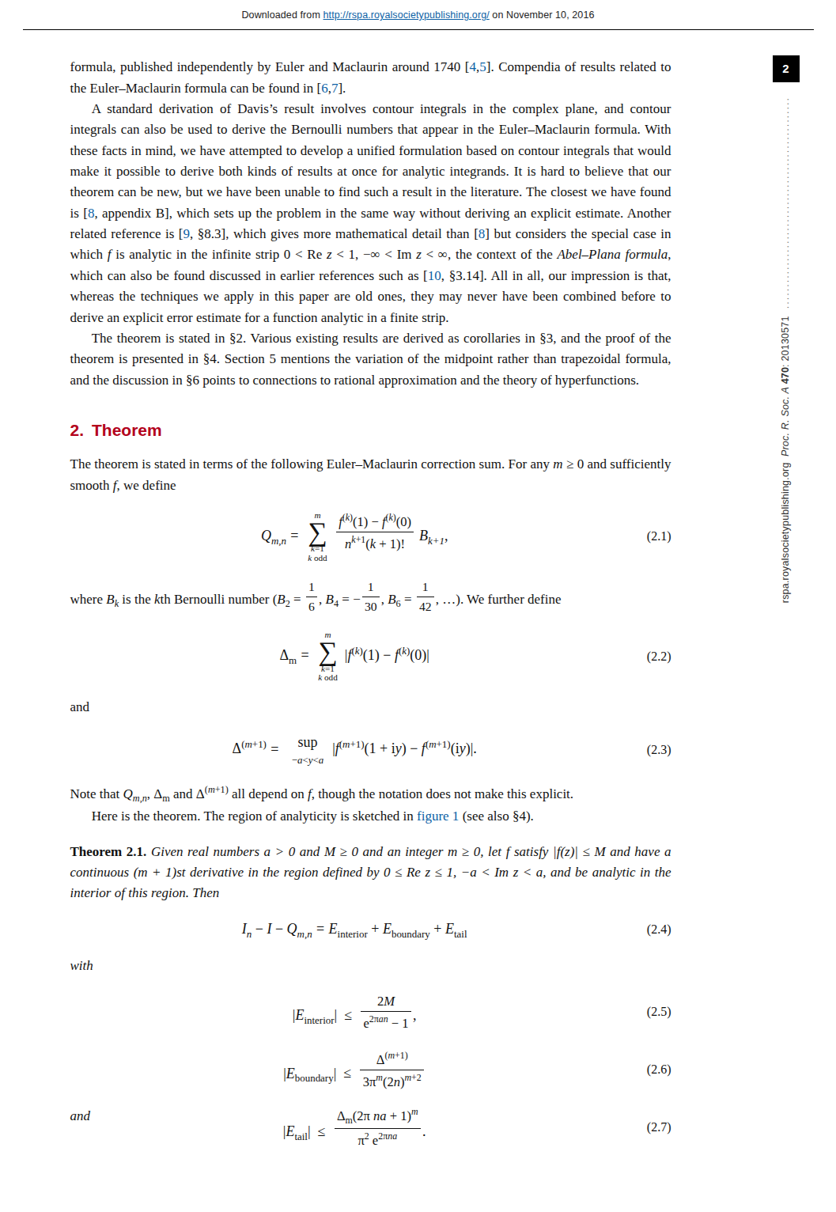Downloaded from http://rspa.royalsocietypublishing.org/ on November 10, 2016
2
rspa.royalsocietypublishing.org Proc. R. Soc. A 470: 20130571 .................................................
formula, published independently by Euler and Maclaurin around 1740 [4,5]. Compendia of results related to the Euler–Maclaurin formula can be found in [6,7].
A standard derivation of Davis’s result involves contour integrals in the complex plane, and contour integrals can also be used to derive the Bernoulli numbers that appear in the Euler–Maclaurin formula. With these facts in mind, we have attempted to develop a unified formulation based on contour integrals that would make it possible to derive both kinds of results at once for analytic integrands. It is hard to believe that our theorem can be new, but we have been unable to find such a result in the literature. The closest we have found is [8, appendix B], which sets up the problem in the same way without deriving an explicit estimate. Another related reference is [9, §8.3], which gives more mathematical detail than [8] but considers the special case in which f is analytic in the infinite strip 0 < Re z < 1, −∞ < Im z < ∞, the context of the Abel–Plana formula, which can also be found discussed in earlier references such as [10, §3.14]. All in all, our impression is that, whereas the techniques we apply in this paper are old ones, they may never have been combined before to derive an explicit error estimate for a function analytic in a finite strip.
The theorem is stated in §2. Various existing results are derived as corollaries in §3, and the proof of the theorem is presented in §4. Section 5 mentions the variation of the midpoint rather than trapezoidal formula, and the discussion in §6 points to connections to rational approximation and the theory of hyperfunctions.
2. Theorem
The theorem is stated in terms of the following Euler–Maclaurin correction sum. For any m ≥ 0 and sufficiently smooth f, we define
Qm,n= m ∑ k=1
k odd f(k)(1) − f(k)(0) nk+1(k + 1)! Bk+1,
(2.1)
where Bk is the kth Bernoulli number (B 2 = 16, B 4 = −130, B 6 = 142, …). We further define
Δm= m ∑ k=1
k odd |f(k)(1) − f(k)(0)|
(2.2)
and
Δ(m+1)= sup −a<y<a |f(m+1)(1 + iy) − f(m+1)(iy)|.
(2.3)
Note that Qm,n, Δm and Δ(m+1) all depend on f, though the notation does not make this explicit.
Here is the theorem. The region of analyticity is sketched in figure 1 (see also §4).
Theorem 2.1. Given real numbers a > 0 and M ≥ 0 and an integer m ≥ 0, let f satisfy |f(z)| ≤ M and have a continuous (m + 1)st derivative in the region defined by 0 ≤ Re z ≤ 1, −a < Im z < a, and be analytic in the interior of this region. Then
In − I − Qm,n=Einterior + Eboundary + Etail
(2.4)
with
|Einterior| ≤ 2M e2πan − 1 ,
(2.5)
|Eboundary| ≤ Δ(m+1) 3πm(2n)m+2
(2.6)
and
|Etail| ≤ Δm(2π na + 1)m π2 e2πna .
(2.7)